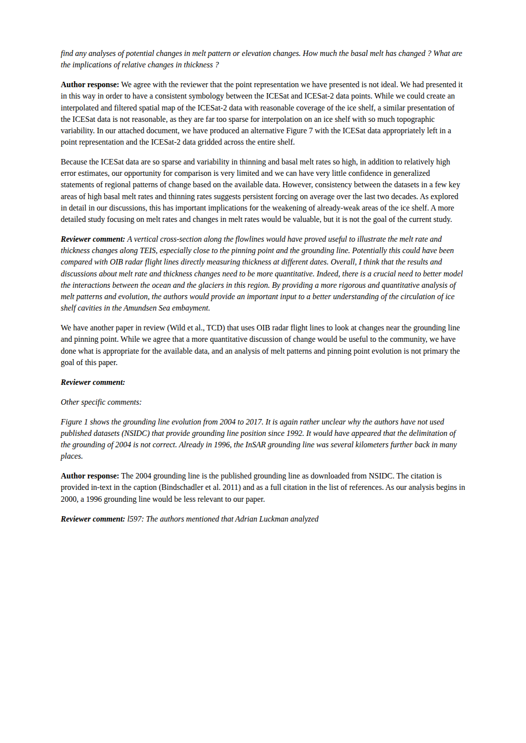find any analyses of potential changes in melt pattern or elevation changes. How much the basal melt has changed ? What are the implications of relative changes in thickness ?
Author response: We agree with the reviewer that the point representation we have presented is not ideal. We had presented it in this way in order to have a consistent symbology between the ICESat and ICESat-2 data points. While we could create an interpolated and filtered spatial map of the ICESat-2 data with reasonable coverage of the ice shelf, a similar presentation of the ICESat data is not reasonable, as they are far too sparse for interpolation on an ice shelf with so much topographic variability. In our attached document, we have produced an alternative Figure 7 with the ICESat data appropriately left in a point representation and the ICESat-2 data gridded across the entire shelf.
Because the ICESat data are so sparse and variability in thinning and basal melt rates so high, in addition to relatively high error estimates, our opportunity for comparison is very limited and we can have very little confidence in generalized statements of regional patterns of change based on the available data. However, consistency between the datasets in a few key areas of high basal melt rates and thinning rates suggests persistent forcing on average over the last two decades. As explored in detail in our discussions, this has important implications for the weakening of already-weak areas of the ice shelf. A more detailed study focusing on melt rates and changes in melt rates would be valuable, but it is not the goal of the current study.
Reviewer comment: A vertical cross-section along the flowlines would have proved useful to illustrate the melt rate and thickness changes along TEIS, especially close to the pinning point and the grounding line. Potentially this could have been compared with OIB radar flight lines directly measuring thickness at different dates. Overall, I think that the results and discussions about melt rate and thickness changes need to be more quantitative. Indeed, there is a crucial need to better model the interactions between the ocean and the glaciers in this region. By providing a more rigorous and quantitative analysis of melt patterns and evolution, the authors would provide an important input to a better understanding of the circulation of ice shelf cavities in the Amundsen Sea embayment.
We have another paper in review (Wild et al., TCD) that uses OIB radar flight lines to look at changes near the grounding line and pinning point. While we agree that a more quantitative discussion of change would be useful to the community, we have done what is appropriate for the available data, and an analysis of melt patterns and pinning point evolution is not primary the goal of this paper.
Reviewer comment:
Other specific comments:
Figure 1 shows the grounding line evolution from 2004 to 2017. It is again rather unclear why the authors have not used published datasets (NSIDC) that provide grounding line position since 1992. It would have appeared that the delimitation of the grounding of 2004 is not correct. Already in 1996, the InSAR grounding line was several kilometers further back in many places.
Author response: The 2004 grounding line is the published grounding line as downloaded from NSIDC. The citation is provided in-text in the caption (Bindschadler et al. 2011) and as a full citation in the list of references. As our analysis begins in 2000, a 1996 grounding line would be less relevant to our paper.
Reviewer comment: l597: The authors mentioned that Adrian Luckman analyzed